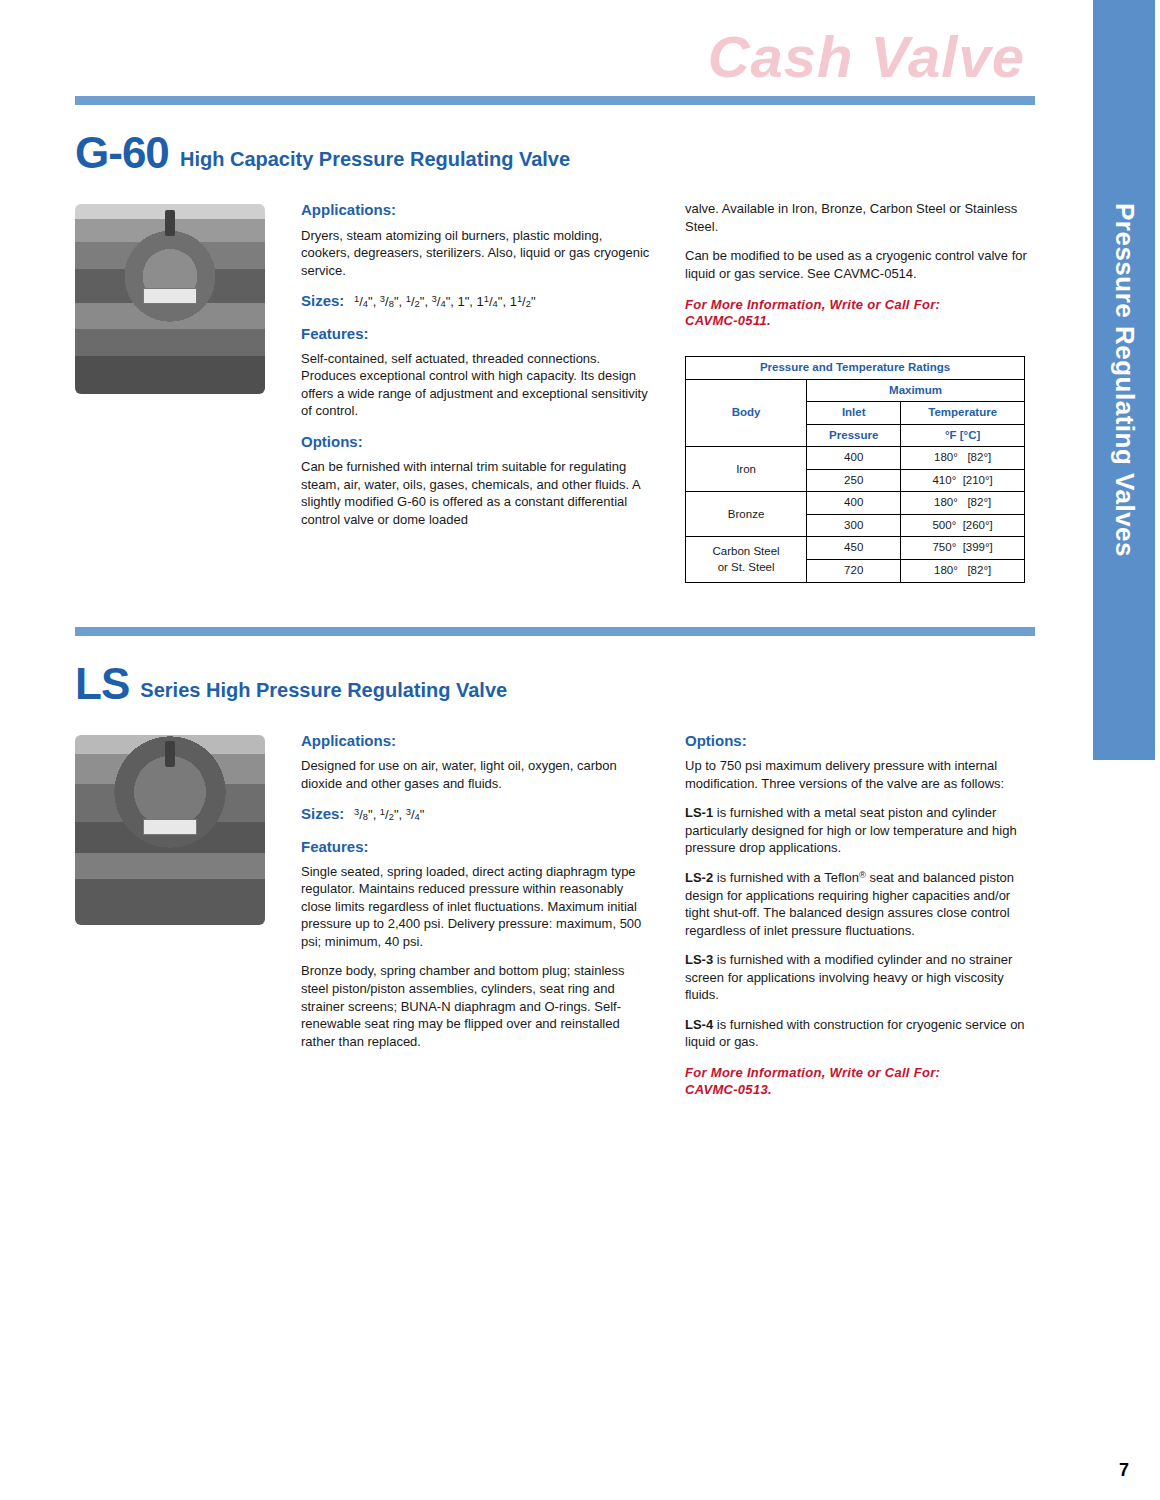Pressure Regulating Valves
Cash Valve
G-60 High Capacity Pressure Regulating Valve
Applications:
Dryers, steam atomizing oil burners, plastic molding, cookers, degreasers, sterilizers. Also, liquid or gas cryogenic service.
Sizes: 1/4", 3/8", 1/2", 3/4", 1", 11/4", 11/2"
Features:
Self-contained, self actuated, threaded connections. Produces exceptional control with high capacity. Its design offers a wide range of adjustment and exceptional sensitivity of control.
Options:
Can be furnished with internal trim suitable for regulating steam, air, water, oils, gases, chemicals, and other fluids. A slightly modified G-60 is offered as a constant differential control valve or dome loaded
valve. Available in Iron, Bronze, Carbon Steel or Stainless Steel.
Can be modified to be used as a cryogenic control valve for liquid or gas service. See CAVMC-0514.
For More Information, Write or Call For:
CAVMC-0511.
| Pressure and Temperature Ratings |
| --- |
| Body | Maximum |
| Inlet | Temperature |
| Pressure | °F [°C] |
| Iron | 400 | 180° [82°] |
| 250 | 410° [210°] |
| Bronze | 400 | 180° [82°] |
| 300 | 500° [260°] |
| Carbon Steel or St. Steel | 450 | 750° [399°] |
| 720 | 180° [82°] |
LS Series High Pressure Regulating Valve
Applications:
Designed for use on air, water, light oil, oxygen, carbon dioxide and other gases and fluids.
Sizes: 3/8", 1/2", 3/4"
Features:
Single seated, spring loaded, direct acting diaphragm type regulator. Maintains reduced pressure within reasonably close limits regardless of inlet fluctuations. Maximum initial pressure up to 2,400 psi. Delivery pressure: maximum, 500 psi; minimum, 40 psi.
Bronze body, spring chamber and bottom plug; stainless steel piston/piston assemblies, cylinders, seat ring and strainer screens; BUNA-N diaphragm and O-rings. Self-renewable seat ring may be flipped over and reinstalled rather than replaced.
Options:
Up to 750 psi maximum delivery pressure with internal modification. Three versions of the valve are as follows:
LS-1 is furnished with a metal seat piston and cylinder particularly designed for high or low temperature and high pressure drop applications.
LS-2 is furnished with a Teflon® seat and balanced piston design for applications requiring higher capacities and/or tight shut-off. The balanced design assures close control regardless of inlet pressure fluctuations.
LS-3 is furnished with a modified cylinder and no strainer screen for applications involving heavy or high viscosity fluids.
LS-4 is furnished with construction for cryogenic service on liquid or gas.
For More Information, Write or Call For:
CAVMC-0513.
7